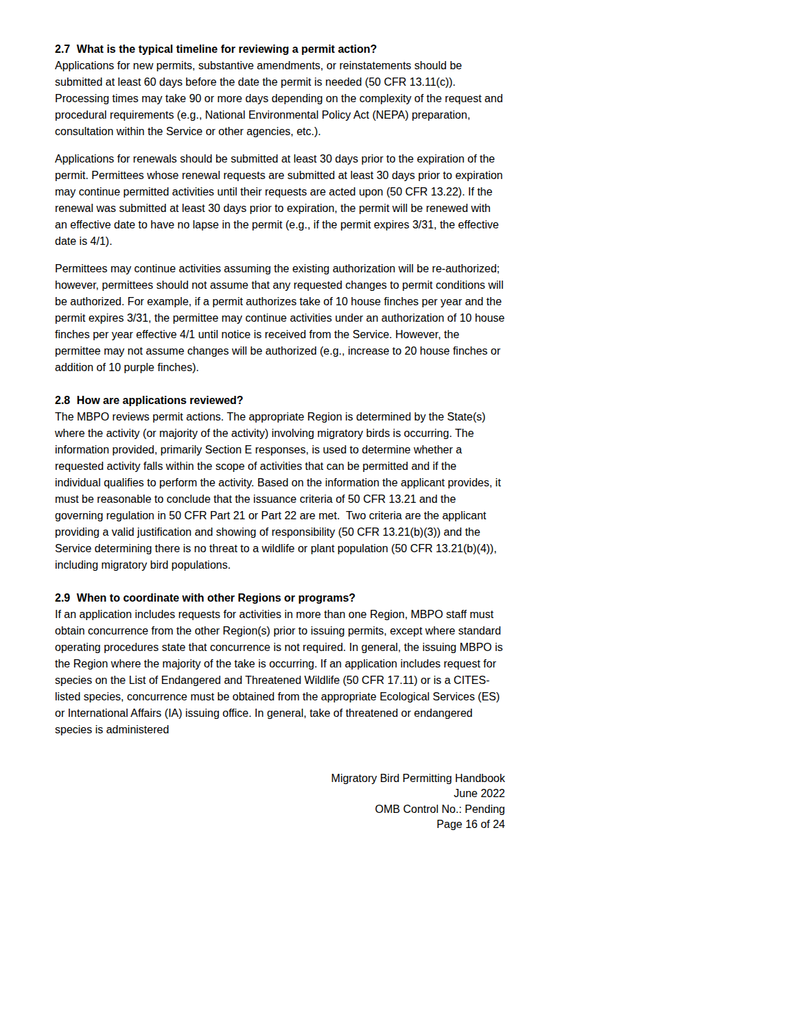2.7 What is the typical timeline for reviewing a permit action?
Applications for new permits, substantive amendments, or reinstatements should be submitted at least 60 days before the date the permit is needed (50 CFR 13.11(c)). Processing times may take 90 or more days depending on the complexity of the request and procedural requirements (e.g., National Environmental Policy Act (NEPA) preparation, consultation within the Service or other agencies, etc.).
Applications for renewals should be submitted at least 30 days prior to the expiration of the permit. Permittees whose renewal requests are submitted at least 30 days prior to expiration may continue permitted activities until their requests are acted upon (50 CFR 13.22). If the renewal was submitted at least 30 days prior to expiration, the permit will be renewed with an effective date to have no lapse in the permit (e.g., if the permit expires 3/31, the effective date is 4/1).
Permittees may continue activities assuming the existing authorization will be re-authorized; however, permittees should not assume that any requested changes to permit conditions will be authorized. For example, if a permit authorizes take of 10 house finches per year and the permit expires 3/31, the permittee may continue activities under an authorization of 10 house finches per year effective 4/1 until notice is received from the Service. However, the permittee may not assume changes will be authorized (e.g., increase to 20 house finches or addition of 10 purple finches).
2.8 How are applications reviewed?
The MBPO reviews permit actions. The appropriate Region is determined by the State(s) where the activity (or majority of the activity) involving migratory birds is occurring. The information provided, primarily Section E responses, is used to determine whether a requested activity falls within the scope of activities that can be permitted and if the individual qualifies to perform the activity. Based on the information the applicant provides, it must be reasonable to conclude that the issuance criteria of 50 CFR 13.21 and the governing regulation in 50 CFR Part 21 or Part 22 are met. Two criteria are the applicant providing a valid justification and showing of responsibility (50 CFR 13.21(b)(3)) and the Service determining there is no threat to a wildlife or plant population (50 CFR 13.21(b)(4)), including migratory bird populations.
2.9 When to coordinate with other Regions or programs?
If an application includes requests for activities in more than one Region, MBPO staff must obtain concurrence from the other Region(s) prior to issuing permits, except where standard operating procedures state that concurrence is not required. In general, the issuing MBPO is the Region where the majority of the take is occurring. If an application includes request for species on the List of Endangered and Threatened Wildlife (50 CFR 17.11) or is a CITES-listed species, concurrence must be obtained from the appropriate Ecological Services (ES) or International Affairs (IA) issuing office. In general, take of threatened or endangered species is administered
Migratory Bird Permitting Handbook
June 2022
OMB Control No.: Pending
Page 16 of 24